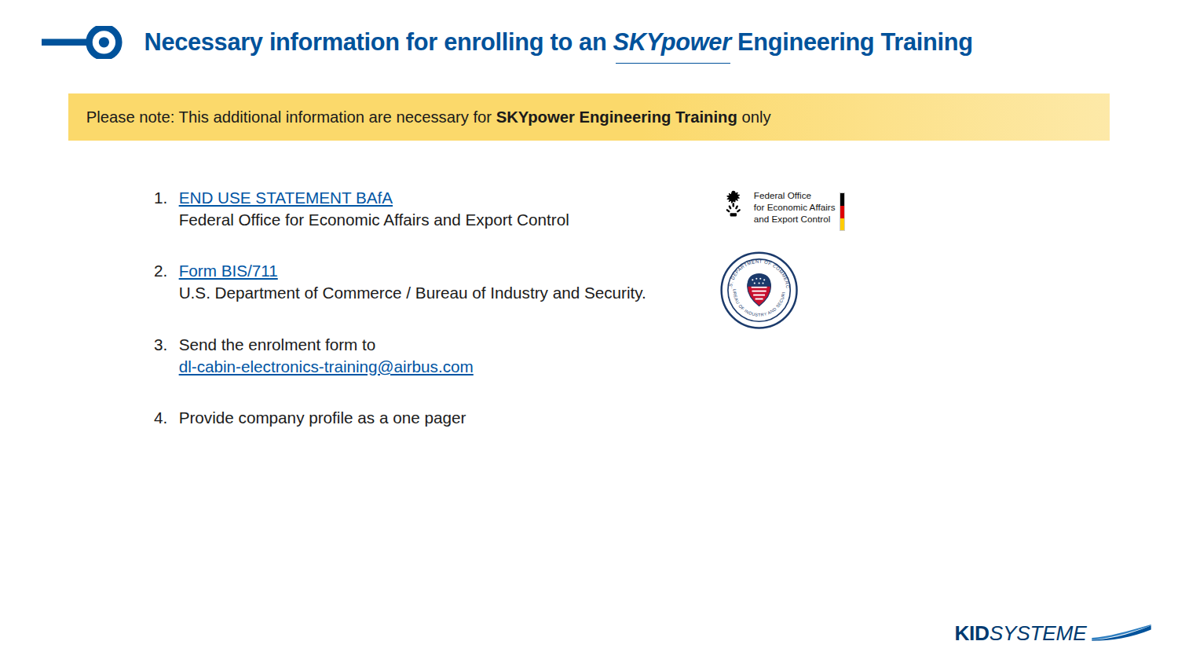Necessary information for enrolling to an SKYpower Engineering Training
Please note: This additional information are necessary for SKYpower Engineering Training only
END USE STATEMENT BAfA Federal Office for Economic Affairs and Export Control
Form BIS/711 U.S. Department of Commerce / Bureau of Industry and Security.
Send the enrolment form to dl-cabin-electronics-training@airbus.com
Provide company profile as a one pager
Federal Office
for Economic Affairs
and Export Control
U.S. DEPARTMENT OF COMMERCE BUREAU OF INDUSTRY AND SECURITY
KIDSYSTEME